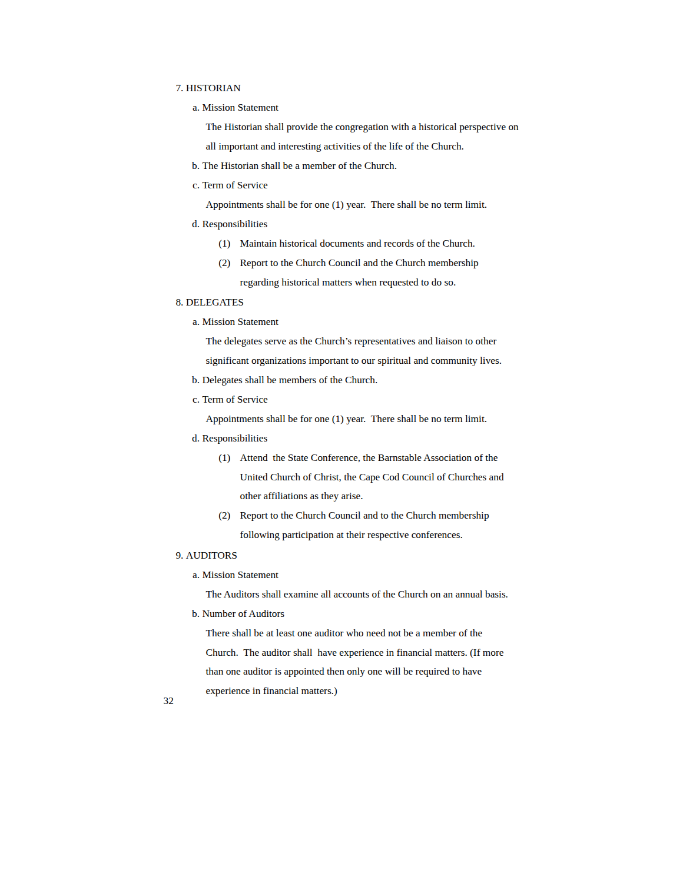Historian
Mission Statement
The Historian shall provide the congregation with a historical perspective on all important and interesting activities of the life of the Church.
The Historian shall be a member of the Church.
Term of Service
Appointments shall be for one (1) year. There shall be no term limit.
Responsibilities
Maintain historical documents and records of the Church.
Report to the Church Council and the Church membership regarding historical matters when requested to do so.
Delegates
Mission Statement
The delegates serve as the Church’s representatives and liaison to other significant organizations important to our spiritual and community lives.
Delegates shall be members of the Church.
Term of Service
Appointments shall be for one (1) year. There shall be no term limit.
Responsibilities
Attend the State Conference, the Barnstable Association of the United Church of Christ, the Cape Cod Council of Churches and other affiliations as they arise.
Report to the Church Council and to the Church membership following participation at their respective conferences.
Auditors
Mission Statement
The Auditors shall examine all accounts of the Church on an annual basis.
Number of Auditors
There shall be at least one auditor who need not be a member of the Church. The auditor shall have experience in financial matters. (If more than one auditor is appointed then only one will be required to have experience in financial matters.)
32